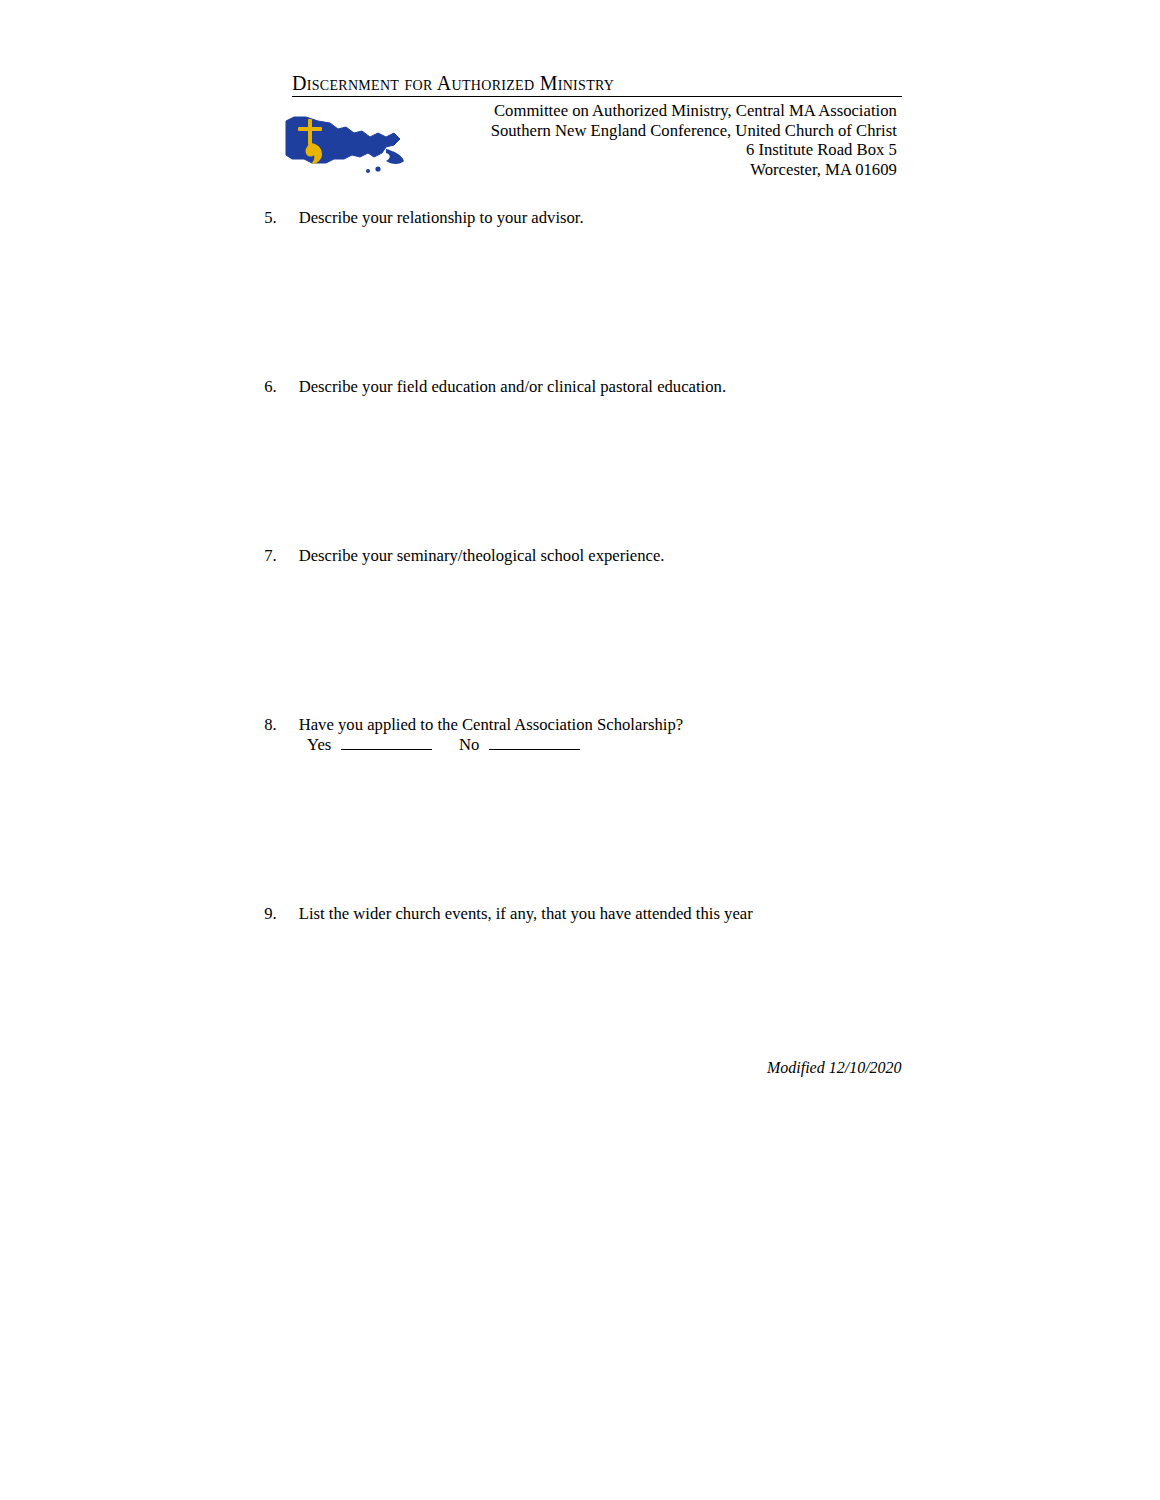Discernment for Authorized Ministry
Committee on Authorized Ministry, Central MA Association
Southern New England Conference, United Church of Christ
6 Institute Road Box 5
Worcester, MA 01609
5. Describe your relationship to your advisor.
6. Describe your field education and/or clinical pastoral education.
7. Describe your seminary/theological school experience.
8. Have you applied to the Central Association Scholarship? Yes No
9. List the wider church events, if any, that you have attended this year
Modified 12/10/2020